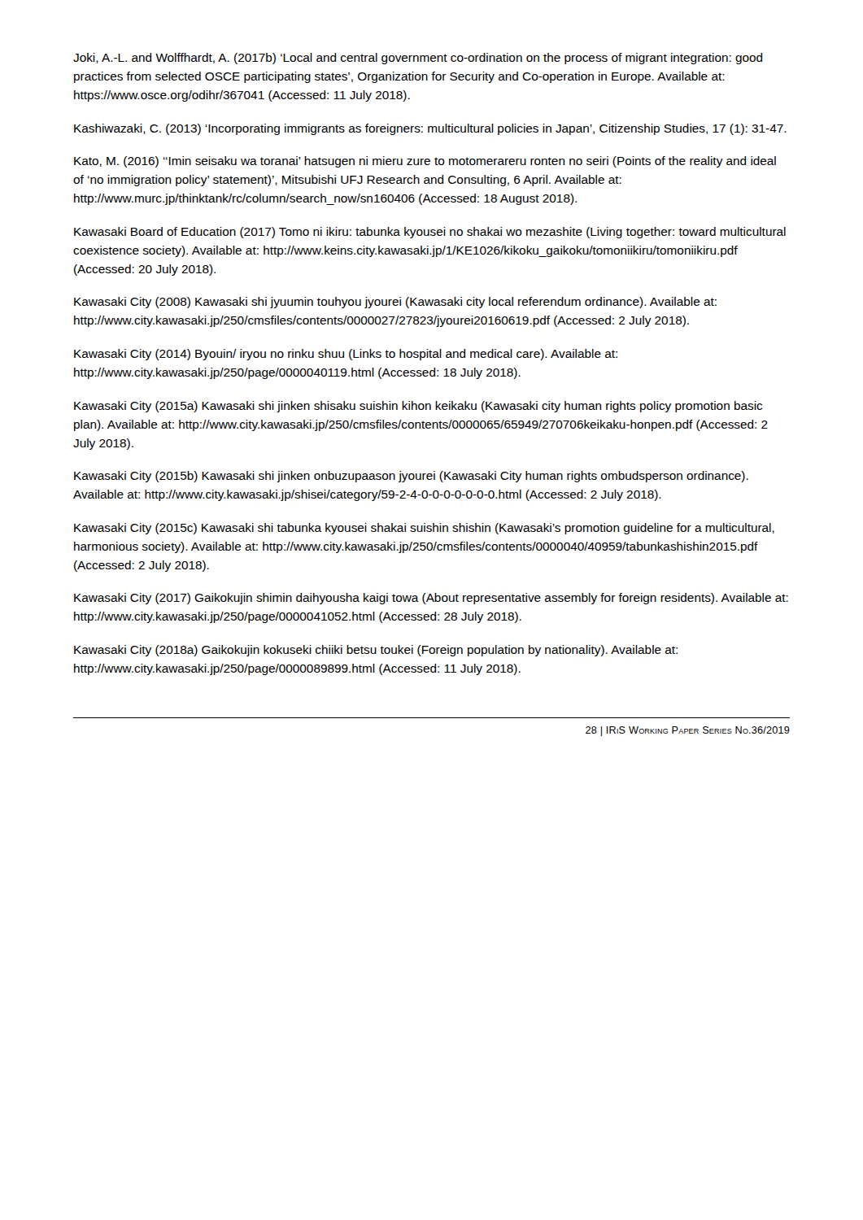Joki, A.-L. and Wolffhardt, A. (2017b) ‘Local and central government co-ordination on the process of migrant integration: good practices from selected OSCE participating states’, Organization for Security and Co-operation in Europe. Available at: https://www.osce.org/odihr/367041 (Accessed: 11 July 2018).
Kashiwazaki, C. (2013) ‘Incorporating immigrants as foreigners: multicultural policies in Japan’, Citizenship Studies, 17 (1): 31-47.
Kato, M. (2016) ‘‘Imin seisaku wa toranai’ hatsugen ni mieru zure to motomerareru ronten no seiri (Points of the reality and ideal of ‘no immigration policy’ statement)’, Mitsubishi UFJ Research and Consulting, 6 April. Available at: http://www.murc.jp/thinktank/rc/column/search_now/sn160406 (Accessed: 18 August 2018).
Kawasaki Board of Education (2017) Tomo ni ikiru: tabunka kyousei no shakai wo mezashite (Living together: toward multicultural coexistence society). Available at: http://www.keins.city.kawasaki.jp/1/KE1026/kikoku_gaikoku/tomoniikiru/tomoniikiru.pdf (Accessed: 20 July 2018).
Kawasaki City (2008) Kawasaki shi jyuumin touhyou jyourei (Kawasaki city local referendum ordinance). Available at: http://www.city.kawasaki.jp/250/cmsfiles/contents/0000027/27823/jyourei20160619.pdf (Accessed: 2 July 2018).
Kawasaki City (2014) Byouin/ iryou no rinku shuu (Links to hospital and medical care). Available at: http://www.city.kawasaki.jp/250/page/0000040119.html (Accessed: 18 July 2018).
Kawasaki City (2015a) Kawasaki shi jinken shisaku suishin kihon keikaku (Kawasaki city human rights policy promotion basic plan). Available at: http://www.city.kawasaki.jp/250/cmsfiles/contents/0000065/65949/270706keikaku-honpen.pdf (Accessed: 2 July 2018).
Kawasaki City (2015b) Kawasaki shi jinken onbuzupaason jyourei (Kawasaki City human rights ombudsperson ordinance). Available at: http://www.city.kawasaki.jp/shisei/category/59-2-4-0-0-0-0-0-0-0.html (Accessed: 2 July 2018).
Kawasaki City (2015c) Kawasaki shi tabunka kyousei shakai suishin shishin (Kawasaki’s promotion guideline for a multicultural, harmonious society). Available at: http://www.city.kawasaki.jp/250/cmsfiles/contents/0000040/40959/tabunkashishin2015.pdf (Accessed: 2 July 2018).
Kawasaki City (2017) Gaikokujin shimin daihyousha kaigi towa (About representative assembly for foreign residents). Available at: http://www.city.kawasaki.jp/250/page/0000041052.html (Accessed: 28 July 2018).
Kawasaki City (2018a) Gaikokujin kokuseki chiiki betsu toukei (Foreign population by nationality). Available at: http://www.city.kawasaki.jp/250/page/0000089899.html (Accessed: 11 July 2018).
28 | IRiS Working Paper Series No.36/2019